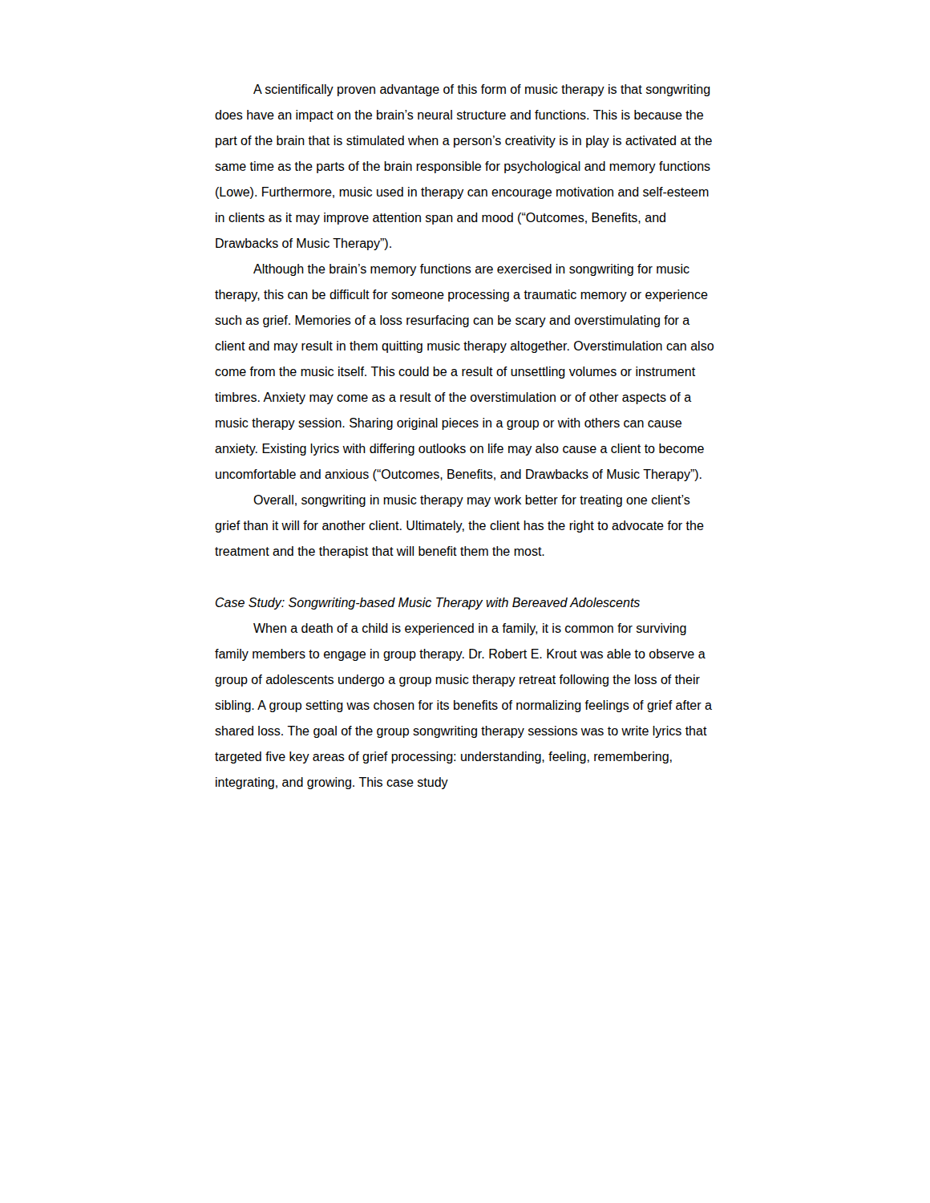A scientifically proven advantage of this form of music therapy is that songwriting does have an impact on the brain’s neural structure and functions. This is because the part of the brain that is stimulated when a person’s creativity is in play is activated at the same time as the parts of the brain responsible for psychological and memory functions (Lowe). Furthermore, music used in therapy can encourage motivation and self-esteem in clients as it may improve attention span and mood (“Outcomes, Benefits, and Drawbacks of Music Therapy”).
Although the brain’s memory functions are exercised in songwriting for music therapy, this can be difficult for someone processing a traumatic memory or experience such as grief. Memories of a loss resurfacing can be scary and overstimulating for a client and may result in them quitting music therapy altogether. Overstimulation can also come from the music itself. This could be a result of unsettling volumes or instrument timbres. Anxiety may come as a result of the overstimulation or of other aspects of a music therapy session. Sharing original pieces in a group or with others can cause anxiety. Existing lyrics with differing outlooks on life may also cause a client to become uncomfortable and anxious (“Outcomes, Benefits, and Drawbacks of Music Therapy”).
Overall, songwriting in music therapy may work better for treating one client’s grief than it will for another client. Ultimately, the client has the right to advocate for the treatment and the therapist that will benefit them the most.
Case Study: Songwriting-based Music Therapy with Bereaved Adolescents
When a death of a child is experienced in a family, it is common for surviving family members to engage in group therapy. Dr. Robert E. Krout was able to observe a group of adolescents undergo a group music therapy retreat following the loss of their sibling. A group setting was chosen for its benefits of normalizing feelings of grief after a shared loss. The goal of the group songwriting therapy sessions was to write lyrics that targeted five key areas of grief processing: understanding, feeling, remembering, integrating, and growing. This case study